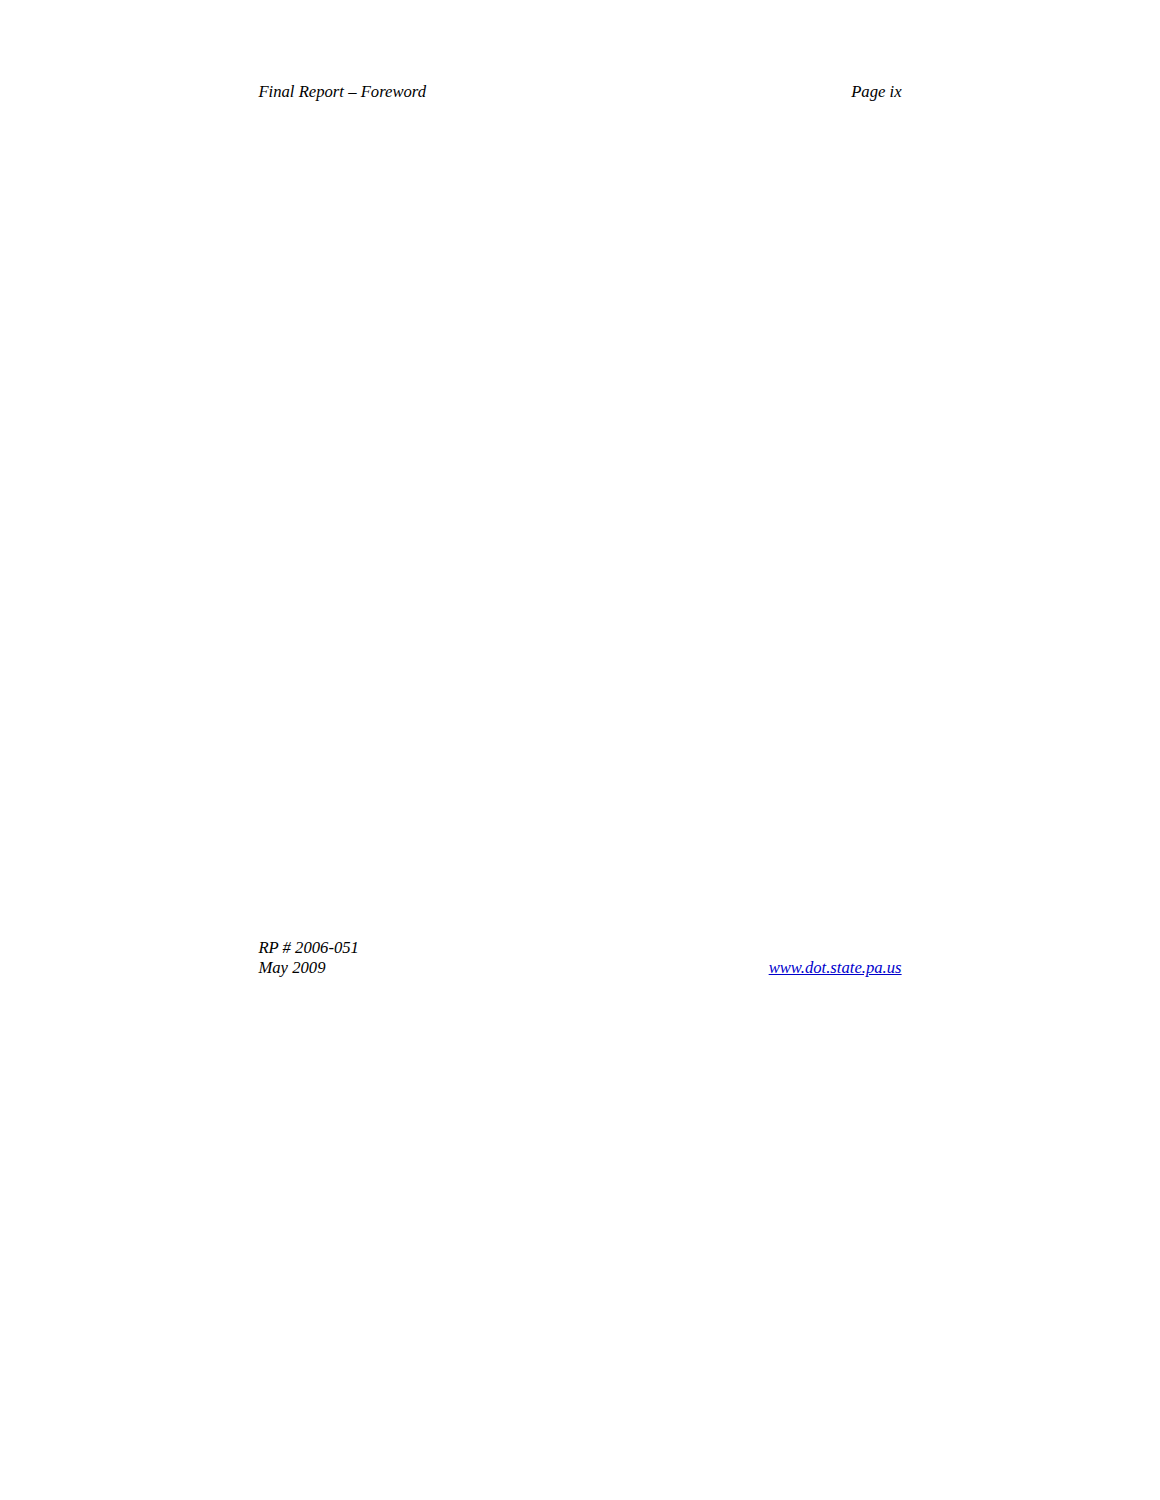Final Report – Foreword Page ix
RP # 2006-051 May 2009
www.dot.state.pa.us